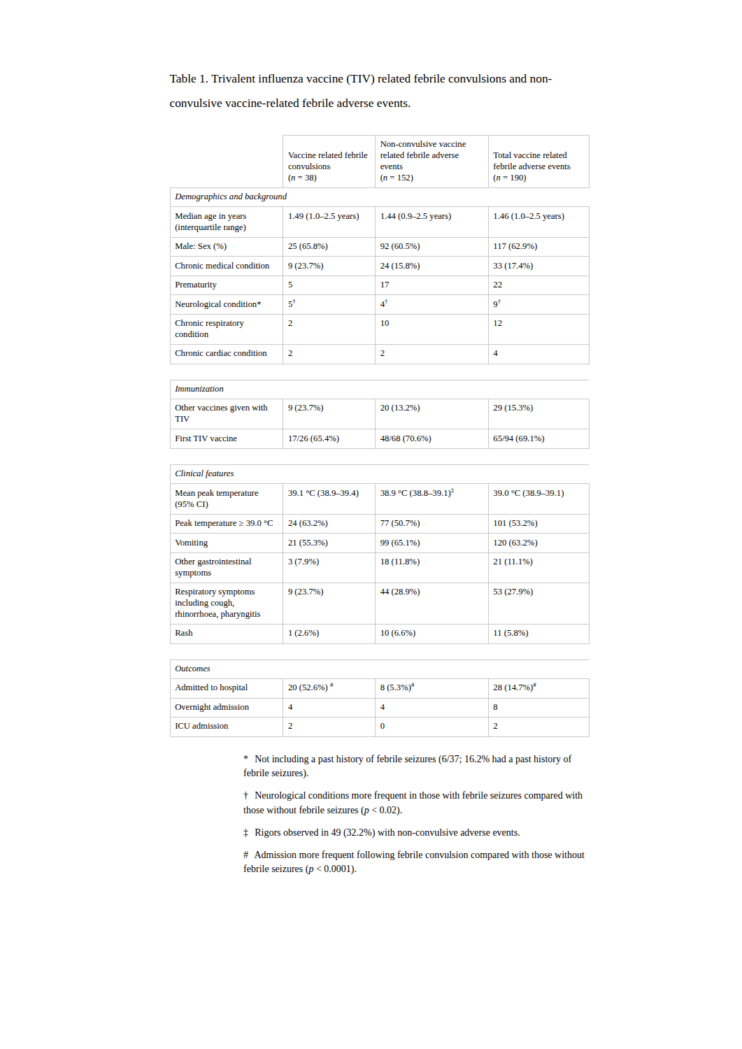Table 1. Trivalent influenza vaccine (TIV) related febrile convulsions and non-convulsive vaccine-related febrile adverse events.
| | Vaccine related febrile convulsions ( n = 38) | Non-convulsive vaccine related febrile adverse events ( n = 152) | Total vaccine related febrile adverse events ( n = 190) |
| --- | --- | --- | --- |
| Demographics and background |
| Median age in years (interquartile range) | 1.49 (1.0–2.5 years) | 1.44 (0.9–2.5 years) | 1.46 (1.0–2.5 years) |
| Male: Sex (%) | 25 (65.8%) | 92 (60.5%) | 117 (62.9%) |
| Chronic medical condition | 9 (23.7%) | 24 (15.8%) | 33 (17.4%) |
| Prematurity | 5 | 17 | 22 |
| Neurological condition* | 5 † | 4 † | 9 † |
| Chronic respiratory condition | 2 | 10 | 12 |
| Chronic cardiac condition | 2 | 2 | 4 |
| Immunization |
| Other vaccines given with TIV | 9 (23.7%) | 20 (13.2%) | 29 (15.3%) |
| First TIV vaccine | 17/26 (65.4%) | 48/68 (70.6%) | 65/94 (69.1%) |
| Clinical features |
| Mean peak temperature (95% CI) | 39.1 °C (38.9–39.4) | 38.9 °C (38.8–39.1) ‡ | 39.0 °C (38.9–39.1) |
| Peak temperature ≥ 39.0 °C | 24 (63.2%) | 77 (50.7%) | 101 (53.2%) |
| Vomiting | 21 (55.3%) | 99 (65.1%) | 120 (63.2%) |
| Other gastrointestinal symptoms | 3 (7.9%) | 18 (11.8%) | 21 (11.1%) |
| Respiratory symptoms including cough, rhinorrhoea, pharyngitis | 9 (23.7%) | 44 (28.9%) | 53 (27.9%) |
| Rash | 1 (2.6%) | 10 (6.6%) | 11 (5.8%) |
| Outcomes |
| Admitted to hospital | 20 (52.6%) # | 8 (5.3%) # | 28 (14.7%) # |
| Overnight admission | 4 | 4 | 8 |
| ICU admission | 2 | 0 | 2 |
* Not including a past history of febrile seizures (6/37; 16.2% had a past history of febrile seizures).
† Neurological conditions more frequent in those with febrile seizures compared with those without febrile seizures (p < 0.02).
‡ Rigors observed in 49 (32.2%) with non-convulsive adverse events.
# Admission more frequent following febrile convulsion compared with those without febrile seizures (p < 0.0001).